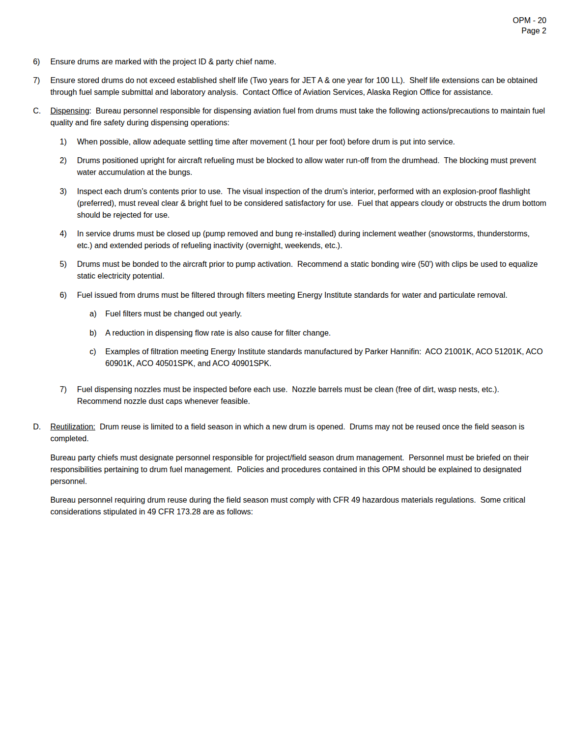OPM - 20 Page 2
6) Ensure drums are marked with the project ID & party chief name.
7) Ensure stored drums do not exceed established shelf life (Two years for JET A & one year for 100 LL). Shelf life extensions can be obtained through fuel sample submittal and laboratory analysis. Contact Office of Aviation Services, Alaska Region Office for assistance.
C.
Dispensing: Bureau personnel responsible for dispensing aviation fuel from drums must take the following actions/precautions to maintain fuel quality and fire safety during dispensing operations:
1) When possible, allow adequate settling time after movement (1 hour per foot) before drum is put into service.
2) Drums positioned upright for aircraft refueling must be blocked to allow water run-off from the drumhead. The blocking must prevent water accumulation at the bungs.
3) Inspect each drum's contents prior to use. The visual inspection of the drum's interior, performed with an explosion-proof flashlight (preferred), must reveal clear & bright fuel to be considered satisfactory for use. Fuel that appears cloudy or obstructs the drum bottom should be rejected for use.
4) In service drums must be closed up (pump removed and bung re-installed) during inclement weather (snowstorms, thunderstorms, etc.) and extended periods of refueling inactivity (overnight, weekends, etc.).
5) Drums must be bonded to the aircraft prior to pump activation. Recommend a static bonding wire (50') with clips be used to equalize static electricity potential.
6)
Fuel issued from drums must be filtered through filters meeting Energy Institute standards for water and particulate removal.
a) Fuel filters must be changed out yearly.
b) A reduction in dispensing flow rate is also cause for filter change.
c) Examples of filtration meeting Energy Institute standards manufactured by Parker Hannifin: ACO 21001K, ACO 51201K, ACO 60901K, ACO 40501SPK, and ACO 40901SPK.
7) Fuel dispensing nozzles must be inspected before each use. Nozzle barrels must be clean (free of dirt, wasp nests, etc.). Recommend nozzle dust caps whenever feasible.
D.
Reutilization: Drum reuse is limited to a field season in which a new drum is opened. Drums may not be reused once the field season is completed.
Bureau party chiefs must designate personnel responsible for project/field season drum management. Personnel must be briefed on their responsibilities pertaining to drum fuel management. Policies and procedures contained in this OPM should be explained to designated personnel.
Bureau personnel requiring drum reuse during the field season must comply with CFR 49 hazardous materials regulations. Some critical considerations stipulated in 49 CFR 173.28 are as follows: